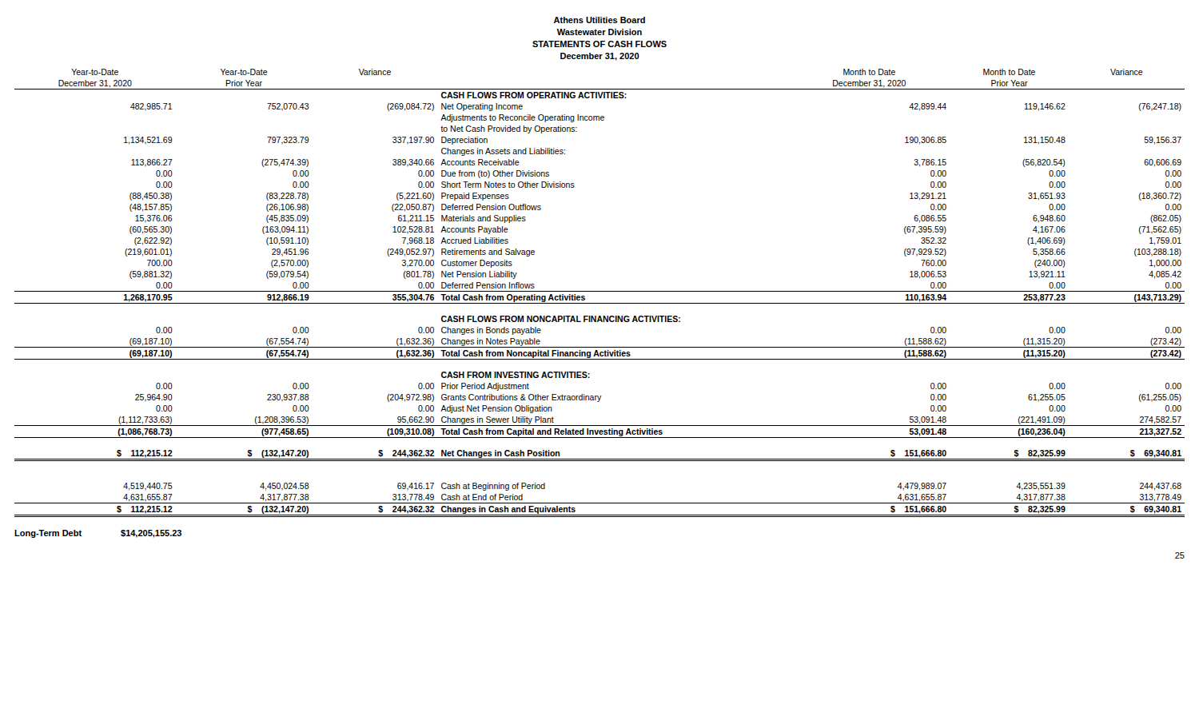Athens Utilities Board
Wastewater Division
STATEMENTS OF CASH FLOWS
December 31, 2020
| Year-to-Date | Year-to-Date | Variance | | Month to Date | Month to Date | Variance |
| --- | --- | --- | --- | --- | --- | --- |
| December 31, 2020 | Prior Year | | | December 31, 2020 | Prior Year | |
| | | | CASH FLOWS FROM OPERATING ACTIVITIES: | | | |
| 482,985.71 | 752,070.43 | (269,084.72) | Net Operating Income | 42,899.44 | 119,146.62 | (76,247.18) |
| | | | Adjustments to Reconcile Operating Income | | | |
| | | | to Net Cash Provided by Operations: | | | |
| 1,134,521.69 | 797,323.79 | 337,197.90 | Depreciation | 190,306.85 | 131,150.48 | 59,156.37 |
| | | | Changes in Assets and Liabilities: | | | |
| 113,866.27 | (275,474.39) | 389,340.66 | Accounts Receivable | 3,786.15 | (56,820.54) | 60,606.69 |
| 0.00 | 0.00 | 0.00 | Due from (to) Other Divisions | 0.00 | 0.00 | 0.00 |
| 0.00 | 0.00 | 0.00 | Short Term Notes to Other Divisions | 0.00 | 0.00 | 0.00 |
| (88,450.38) | (83,228.78) | (5,221.60) | Prepaid Expenses | 13,291.21 | 31,651.93 | (18,360.72) |
| (48,157.85) | (26,106.98) | (22,050.87) | Deferred Pension Outflows | 0.00 | 0.00 | 0.00 |
| 15,376.06 | (45,835.09) | 61,211.15 | Materials and Supplies | 6,086.55 | 6,948.60 | (862.05) |
| (60,565.30) | (163,094.11) | 102,528.81 | Accounts Payable | (67,395.59) | 4,167.06 | (71,562.65) |
| (2,622.92) | (10,591.10) | 7,968.18 | Accrued Liabilities | 352.32 | (1,406.69) | 1,759.01 |
| (219,601.01) | 29,451.96 | (249,052.97) | Retirements and Salvage | (97,929.52) | 5,358.66 | (103,288.18) |
| 700.00 | (2,570.00) | 3,270.00 | Customer Deposits | 760.00 | (240.00) | 1,000.00 |
| (59,881.32) | (59,079.54) | (801.78) | Net Pension Liability | 18,006.53 | 13,921.11 | 4,085.42 |
| 0.00 | 0.00 | 0.00 | Deferred Pension Inflows | 0.00 | 0.00 | 0.00 |
| 1,268,170.95 | 912,866.19 | 355,304.76 | Total Cash from Operating Activities | 110,163.94 | 253,877.23 | (143,713.29) |
| | | | CASH FLOWS FROM NONCAPITAL FINANCING ACTIVITIES: | | | |
| 0.00 | 0.00 | 0.00 | Changes in Bonds payable | 0.00 | 0.00 | 0.00 |
| (69,187.10) | (67,554.74) | (1,632.36) | Changes in Notes Payable | (11,588.62) | (11,315.20) | (273.42) |
| (69,187.10) | (67,554.74) | (1,632.36) | Total Cash from Noncapital Financing Activities | (11,588.62) | (11,315.20) | (273.42) |
| | | | CASH FROM INVESTING ACTIVITIES: | | | |
| 0.00 | 0.00 | 0.00 | Prior Period Adjustment | 0.00 | 0.00 | 0.00 |
| 25,964.90 | 230,937.88 | (204,972.98) | Grants Contributions & Other Extraordinary | 0.00 | 61,255.05 | (61,255.05) |
| 0.00 | 0.00 | 0.00 | Adjust Net Pension Obligation | 0.00 | 0.00 | 0.00 |
| (1,112,733.63) | (1,208,396.53) | 95,662.90 | Changes in Sewer Utility Plant | 53,091.48 | (221,491.09) | 274,582.57 |
| (1,086,768.73) | (977,458.65) | (109,310.08) | Total Cash from Capital and Related Investing Activities | 53,091.48 | (160,236.04) | 213,327.52 |
| $ 112,215.12 | $ (132,147.20) | $ 244,362.32 | Net Changes in Cash Position | $ 151,666.80 | $ 82,325.99 | $ 69,340.81 |
| 4,519,440.75 | 4,450,024.58 | 69,416.17 | Cash at Beginning of Period | 4,479,989.07 | 4,235,551.39 | 244,437.68 |
| 4,631,655.87 | 4,317,877.38 | 313,778.49 | Cash at End of Period | 4,631,655.87 | 4,317,877.38 | 313,778.49 |
| $ 112,215.12 | $ (132,147.20) | $ 244,362.32 | Changes in Cash and Equivalents | $ 151,666.80 | $ 82,325.99 | $ 69,340.81 |
Long-Term Debt $14,205,155.23
25